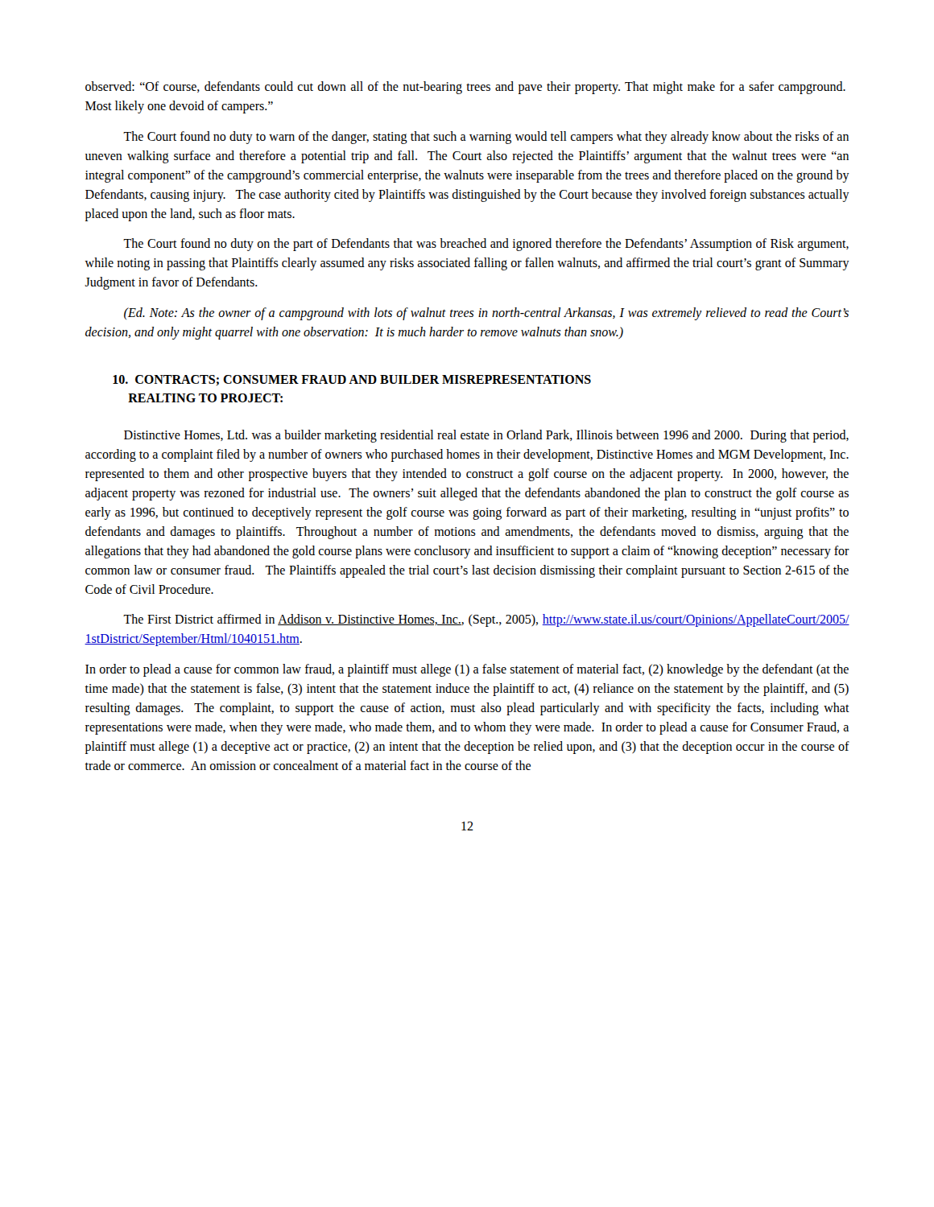observed: “Of course, defendants could cut down all of the nut-bearing trees and pave their property. That might make for a safer campground. Most likely one devoid of campers.”
The Court found no duty to warn of the danger, stating that such a warning would tell campers what they already know about the risks of an uneven walking surface and therefore a potential trip and fall. The Court also rejected the Plaintiffs’ argument that the walnut trees were “an integral component” of the campground’s commercial enterprise, the walnuts were inseparable from the trees and therefore placed on the ground by Defendants, causing injury. The case authority cited by Plaintiffs was distinguished by the Court because they involved foreign substances actually placed upon the land, such as floor mats.
The Court found no duty on the part of Defendants that was breached and ignored therefore the Defendants’ Assumption of Risk argument, while noting in passing that Plaintiffs clearly assumed any risks associated falling or fallen walnuts, and affirmed the trial court’s grant of Summary Judgment in favor of Defendants.
(Ed. Note: As the owner of a campground with lots of walnut trees in north-central Arkansas, I was extremely relieved to read the Court’s decision, and only might quarrel with one observation: It is much harder to remove walnuts than snow.)
10. Contracts; Consumer Fraud and Builder Misrepresentations
Realting to Project:
Distinctive Homes, Ltd. was a builder marketing residential real estate in Orland Park, Illinois between 1996 and 2000. During that period, according to a complaint filed by a number of owners who purchased homes in their development, Distinctive Homes and MGM Development, Inc. represented to them and other prospective buyers that they intended to construct a golf course on the adjacent property. In 2000, however, the adjacent property was rezoned for industrial use. The owners’ suit alleged that the defendants abandoned the plan to construct the golf course as early as 1996, but continued to deceptively represent the golf course was going forward as part of their marketing, resulting in “unjust profits” to defendants and damages to plaintiffs. Throughout a number of motions and amendments, the defendants moved to dismiss, arguing that the allegations that they had abandoned the gold course plans were conclusory and insufficient to support a claim of “knowing deception” necessary for common law or consumer fraud. The Plaintiffs appealed the trial court’s last decision dismissing their complaint pursuant to Section 2-615 of the Code of Civil Procedure.
The First District affirmed in Addison v. Distinctive Homes, Inc., (Sept., 2005), http://www.state.il.us/court/Opinions/AppellateCourt/2005/1stDistrict/September/Html/1040151.htm.
In order to plead a cause for common law fraud, a plaintiff must allege (1) a false statement of material fact, (2) knowledge by the defendant (at the time made) that the statement is false, (3) intent that the statement induce the plaintiff to act, (4) reliance on the statement by the plaintiff, and (5) resulting damages. The complaint, to support the cause of action, must also plead particularly and with specificity the facts, including what representations were made, when they were made, who made them, and to whom they were made. In order to plead a cause for Consumer Fraud, a plaintiff must allege (1) a deceptive act or practice, (2) an intent that the deception be relied upon, and (3) that the deception occur in the course of trade or commerce. An omission or concealment of a material fact in the course of the
12